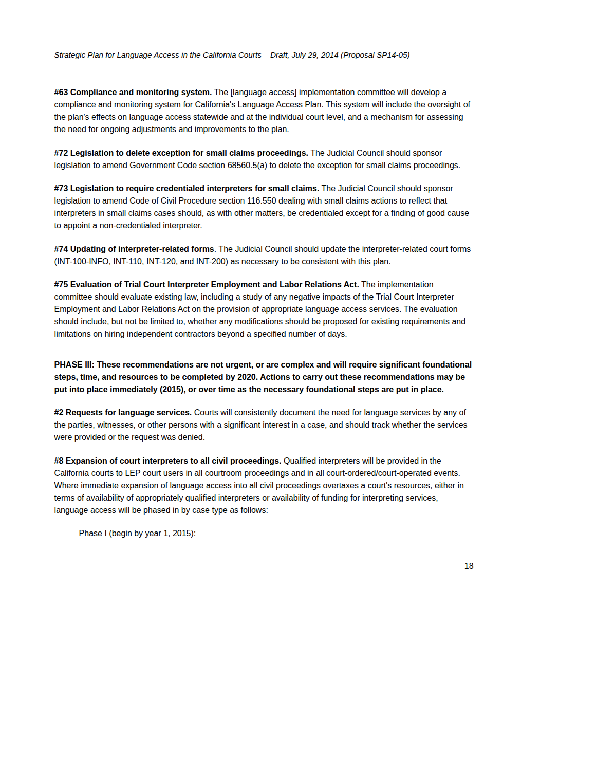Strategic Plan for Language Access in the California Courts – Draft, July 29, 2014 (Proposal SP14-05)
#63 Compliance and monitoring system. The [language access] implementation committee will develop a compliance and monitoring system for California's Language Access Plan. This system will include the oversight of the plan's effects on language access statewide and at the individual court level, and a mechanism for assessing the need for ongoing adjustments and improvements to the plan.
#72 Legislation to delete exception for small claims proceedings. The Judicial Council should sponsor legislation to amend Government Code section 68560.5(a) to delete the exception for small claims proceedings.
#73 Legislation to require credentialed interpreters for small claims. The Judicial Council should sponsor legislation to amend Code of Civil Procedure section 116.550 dealing with small claims actions to reflect that interpreters in small claims cases should, as with other matters, be credentialed except for a finding of good cause to appoint a non-credentialed interpreter.
#74 Updating of interpreter-related forms. The Judicial Council should update the interpreter-related court forms (INT-100-INFO, INT-110, INT-120, and INT-200) as necessary to be consistent with this plan.
#75 Evaluation of Trial Court Interpreter Employment and Labor Relations Act. The implementation committee should evaluate existing law, including a study of any negative impacts of the Trial Court Interpreter Employment and Labor Relations Act on the provision of appropriate language access services. The evaluation should include, but not be limited to, whether any modifications should be proposed for existing requirements and limitations on hiring independent contractors beyond a specified number of days.
PHASE III: These recommendations are not urgent, or are complex and will require significant foundational steps, time, and resources to be completed by 2020. Actions to carry out these recommendations may be put into place immediately (2015), or over time as the necessary foundational steps are put in place.
#2 Requests for language services. Courts will consistently document the need for language services by any of the parties, witnesses, or other persons with a significant interest in a case, and should track whether the services were provided or the request was denied.
#8 Expansion of court interpreters to all civil proceedings. Qualified interpreters will be provided in the California courts to LEP court users in all courtroom proceedings and in all court-ordered/court-operated events. Where immediate expansion of language access into all civil proceedings overtaxes a court's resources, either in terms of availability of appropriately qualified interpreters or availability of funding for interpreting services, language access will be phased in by case type as follows:
Phase I (begin by year 1, 2015):
18